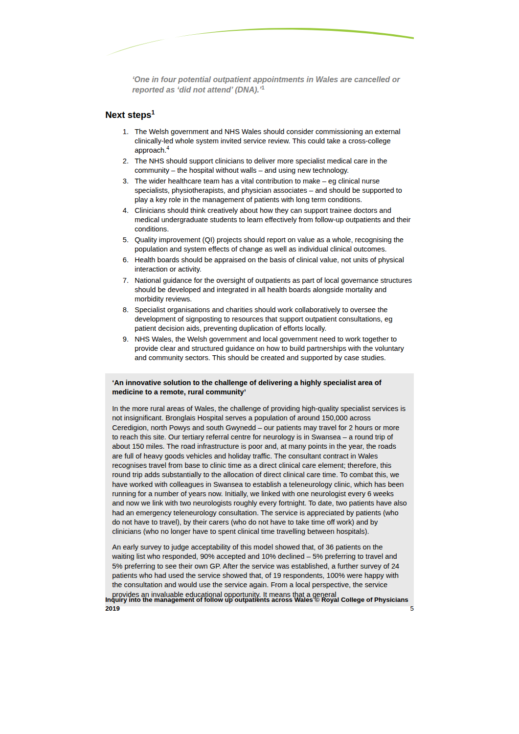‘One in four potential outpatient appointments in Wales are cancelled or reported as ‘did not attend’ (DNA).’1
Next steps1
The Welsh government and NHS Wales should consider commissioning an external clinically-led whole system invited service review. This could take a cross-college approach.4
The NHS should support clinicians to deliver more specialist medical care in the community – the hospital without walls – and using new technology.
The wider healthcare team has a vital contribution to make – eg clinical nurse specialists, physiotherapists, and physician associates – and should be supported to play a key role in the management of patients with long term conditions.
Clinicians should think creatively about how they can support trainee doctors and medical undergraduate students to learn effectively from follow-up outpatients and their conditions.
Quality improvement (QI) projects should report on value as a whole, recognising the population and system effects of change as well as individual clinical outcomes.
Health boards should be appraised on the basis of clinical value, not units of physical interaction or activity.
National guidance for the oversight of outpatients as part of local governance structures should be developed and integrated in all health boards alongside mortality and morbidity reviews.
Specialist organisations and charities should work collaboratively to oversee the development of signposting to resources that support outpatient consultations, eg patient decision aids, preventing duplication of efforts locally.
NHS Wales, the Welsh government and local government need to work together to provide clear and structured guidance on how to build partnerships with the voluntary and community sectors. This should be created and supported by case studies.
‘An innovative solution to the challenge of delivering a highly specialist area of medicine to a remote, rural community’
In the more rural areas of Wales, the challenge of providing high-quality specialist services is not insignificant. Bronglais Hospital serves a population of around 150,000 across Ceredigion, north Powys and south Gwynedd – our patients may travel for 2 hours or more to reach this site. Our tertiary referral centre for neurology is in Swansea – a round trip of about 150 miles. The road infrastructure is poor and, at many points in the year, the roads are full of heavy goods vehicles and holiday traffic. The consultant contract in Wales recognises travel from base to clinic time as a direct clinical care element; therefore, this round trip adds substantially to the allocation of direct clinical care time. To combat this, we have worked with colleagues in Swansea to establish a teleneurology clinic, which has been running for a number of years now. Initially, we linked with one neurologist every 6 weeks and now we link with two neurologists roughly every fortnight. To date, two patients have also had an emergency teleneurology consultation. The service is appreciated by patients (who do not have to travel), by their carers (who do not have to take time off work) and by clinicians (who no longer have to spent clinical time travelling between hospitals).
An early survey to judge acceptability of this model showed that, of 36 patients on the waiting list who responded, 90% accepted and 10% declined – 5% preferring to travel and 5% preferring to see their own GP. After the service was established, a further survey of 24 patients who had used the service showed that, of 19 respondents, 100% were happy with the consultation and would use the service again. From a local perspective, the service provides an invaluable educational opportunity. It means that a general
Inquiry into the management of follow up outpatients across Wales © Royal College of Physicians 2019 5